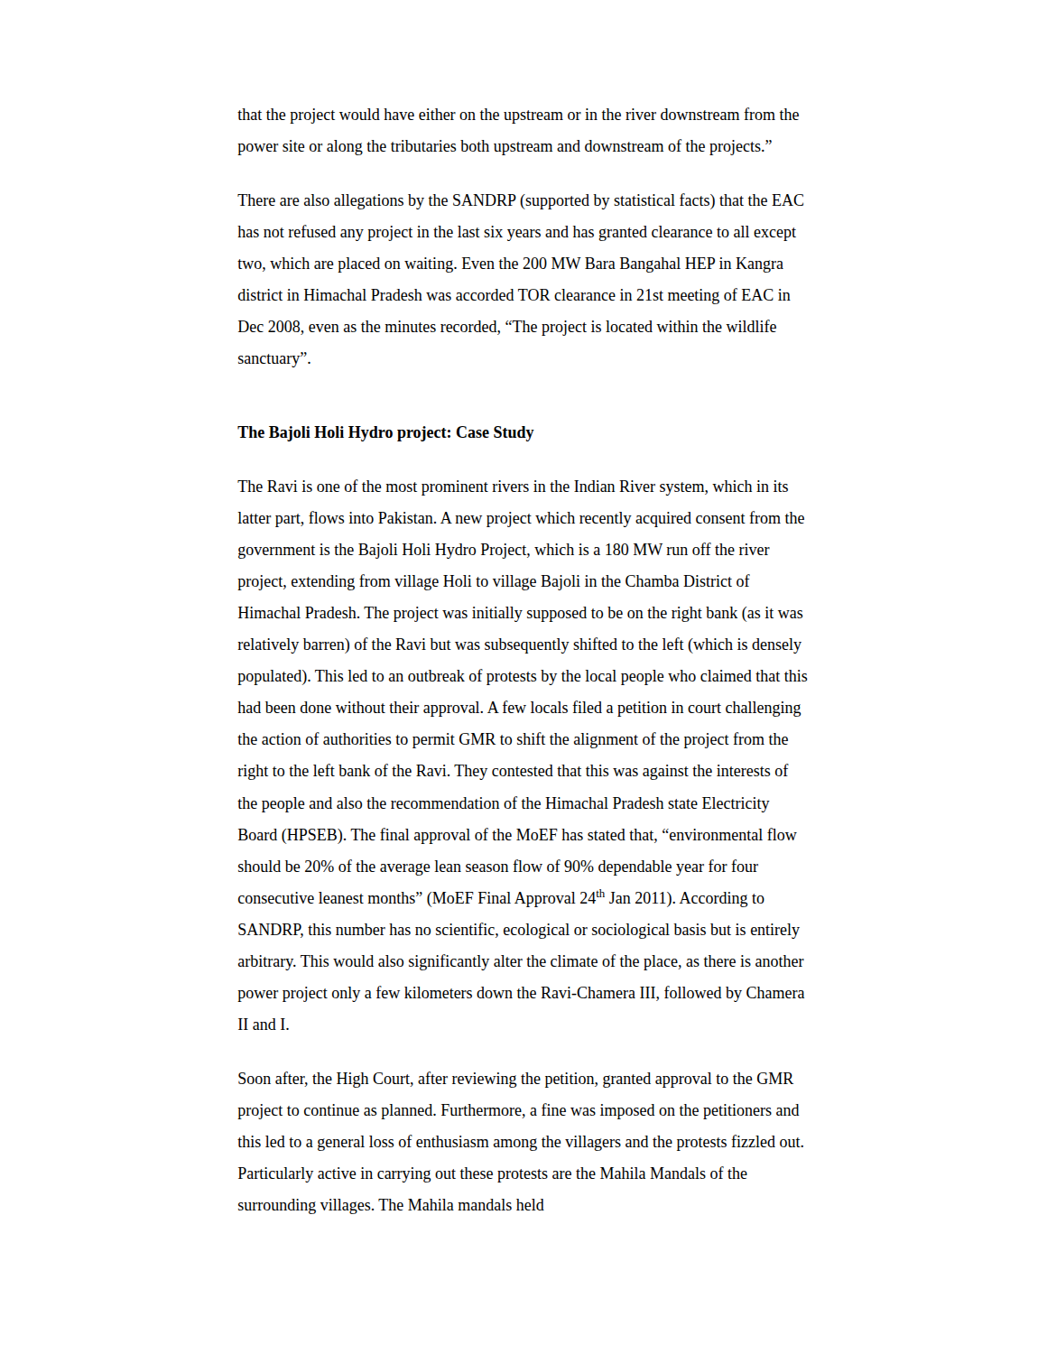that the project would have either on the upstream or in the river downstream from the power site or along the tributaries both upstream and downstream of the projects.”
There are also allegations by the SANDRP (supported by statistical facts) that the EAC has not refused any project in the last six years and has granted clearance to all except two, which are placed on waiting. Even the 200 MW Bara Bangahal HEP in Kangra district in Himachal Pradesh was accorded TOR clearance in 21st meeting of EAC in Dec 2008, even as the minutes recorded, “The project is located within the wildlife sanctuary”.
The Bajoli Holi Hydro project: Case Study
The Ravi is one of the most prominent rivers in the Indian River system, which in its latter part, flows into Pakistan. A new project which recently acquired consent from the government is the Bajoli Holi Hydro Project, which is a 180 MW run off the river project, extending from village Holi to village Bajoli in the Chamba District of Himachal Pradesh. The project was initially supposed to be on the right bank (as it was relatively barren) of the Ravi but was subsequently shifted to the left (which is densely populated). This led to an outbreak of protests by the local people who claimed that this had been done without their approval. A few locals filed a petition in court challenging the action of authorities to permit GMR to shift the alignment of the project from the right to the left bank of the Ravi. They contested that this was against the interests of the people and also the recommendation of the Himachal Pradesh state Electricity Board (HPSEB). The final approval of the MoEF has stated that, “environmental flow should be 20% of the average lean season flow of 90% dependable year for four consecutive leanest months” (MoEF Final Approval 24th Jan 2011). According to SANDRP, this number has no scientific, ecological or sociological basis but is entirely arbitrary. This would also significantly alter the climate of the place, as there is another power project only a few kilometers down the Ravi-Chamera III, followed by Chamera II and I.
Soon after, the High Court, after reviewing the petition, granted approval to the GMR project to continue as planned. Furthermore, a fine was imposed on the petitioners and this led to a general loss of enthusiasm among the villagers and the protests fizzled out. Particularly active in carrying out these protests are the Mahila Mandals of the surrounding villages. The Mahila mandals held